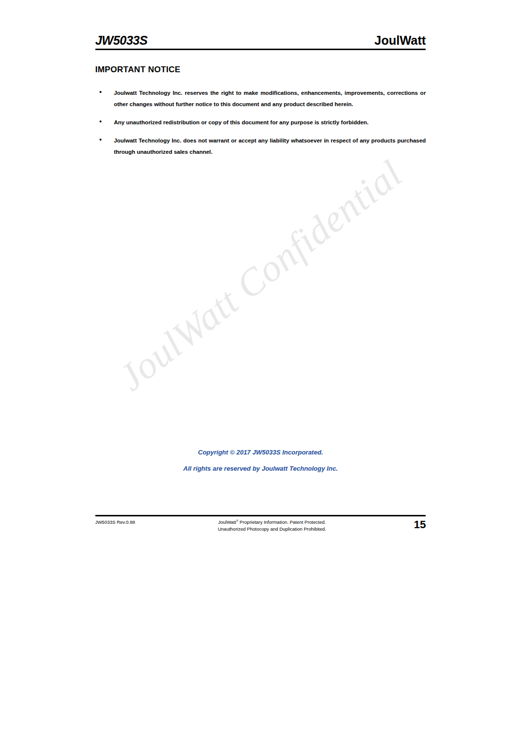JoulWatt Confidential
JW5033S
JoulWatt
IMPORTANT NOTICE
Joulwatt Technology Inc. reserves the right to make modifications, enhancements, improvements, corrections or other changes without further notice to this document and any product described herein.
Any unauthorized redistribution or copy of this document for any purpose is strictly forbidden.
Joulwatt Technology Inc. does not warrant or accept any liability whatsoever in respect of any products purchased through unauthorized sales channel.
Copyright © 2017 JW5033S Incorporated.
All rights are reserved by Joulwatt Technology Inc.
JW5033S Rev.0.88
JoulWatt® Proprietary Information. Patent Protected.
Unauthorized Photocopy and Duplication Prohibited.
15